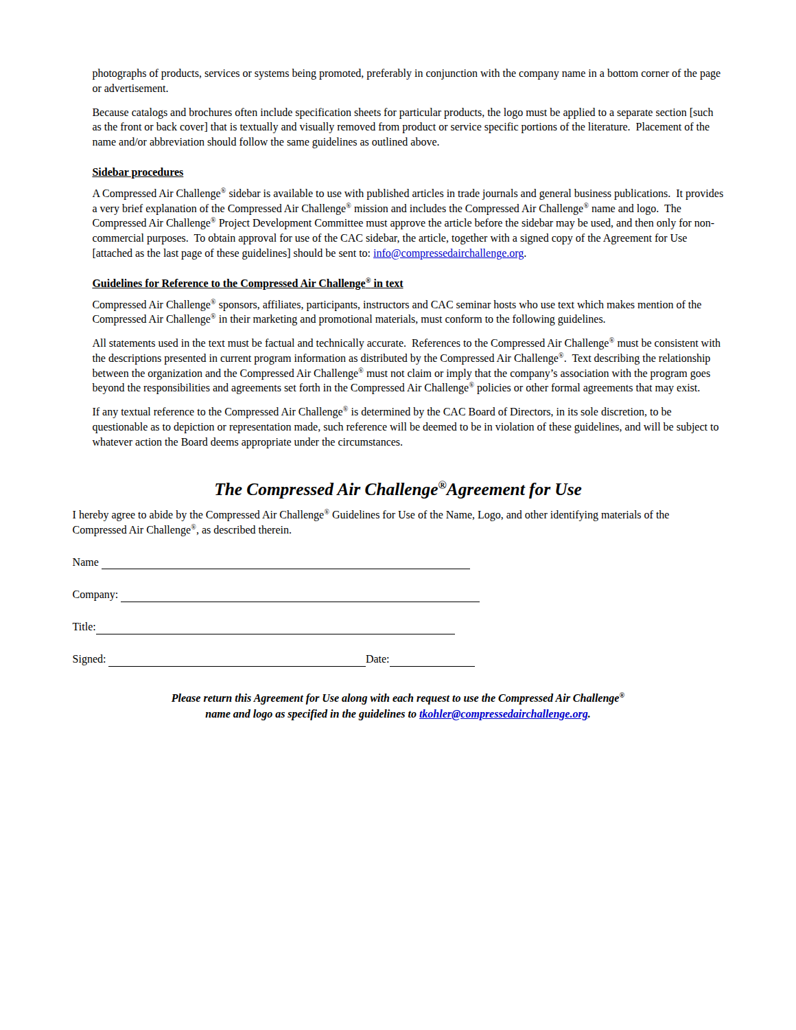photographs of products, services or systems being promoted, preferably in conjunction with the company name in a bottom corner of the page or advertisement.
Because catalogs and brochures often include specification sheets for particular products, the logo must be applied to a separate section [such as the front or back cover] that is textually and visually removed from product or service specific portions of the literature. Placement of the name and/or abbreviation should follow the same guidelines as outlined above.
Sidebar procedures
A Compressed Air Challenge® sidebar is available to use with published articles in trade journals and general business publications. It provides a very brief explanation of the Compressed Air Challenge® mission and includes the Compressed Air Challenge® name and logo. The Compressed Air Challenge® Project Development Committee must approve the article before the sidebar may be used, and then only for non-commercial purposes. To obtain approval for use of the CAC sidebar, the article, together with a signed copy of the Agreement for Use [attached as the last page of these guidelines] should be sent to: info@compressedairchallenge.org.
Guidelines for Reference to the Compressed Air Challenge® in text
Compressed Air Challenge® sponsors, affiliates, participants, instructors and CAC seminar hosts who use text which makes mention of the Compressed Air Challenge® in their marketing and promotional materials, must conform to the following guidelines.
All statements used in the text must be factual and technically accurate. References to the Compressed Air Challenge® must be consistent with the descriptions presented in current program information as distributed by the Compressed Air Challenge®. Text describing the relationship between the organization and the Compressed Air Challenge® must not claim or imply that the company’s association with the program goes beyond the responsibilities and agreements set forth in the Compressed Air Challenge® policies or other formal agreements that may exist.
If any textual reference to the Compressed Air Challenge® is determined by the CAC Board of Directors, in its sole discretion, to be questionable as to depiction or representation made, such reference will be deemed to be in violation of these guidelines, and will be subject to whatever action the Board deems appropriate under the circumstances.
The Compressed Air Challenge®Agreement for Use
I hereby agree to abide by the Compressed Air Challenge® Guidelines for Use of the Name, Logo, and other identifying materials of the Compressed Air Challenge®, as described therein.
Name
Company:
Title:
Signed: Date:
Please return this Agreement for Use along with each request to use the Compressed Air Challenge®
name and logo as specified in the guidelines to tkohler@compressedairchallenge.org.